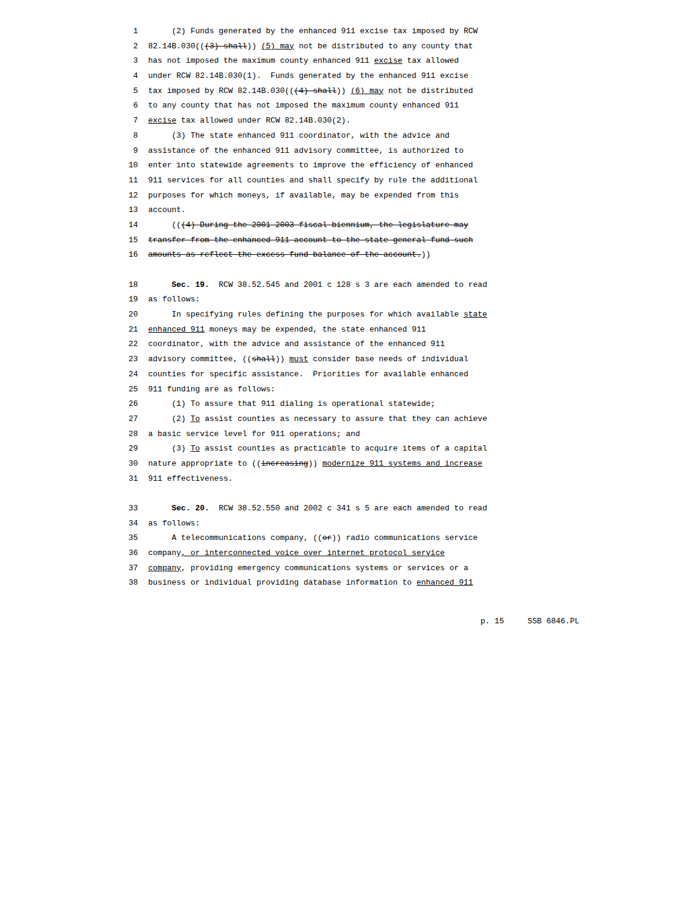(2) Funds generated by the enhanced 911 excise tax imposed by RCW
82.14B.030(((3) shall)) (5) may not be distributed to any county that
has not imposed the maximum county enhanced 911 excise tax allowed
under RCW 82.14B.030(1). Funds generated by the enhanced 911 excise
tax imposed by RCW 82.14B.030(((4) shall)) (6) may not be distributed
to any county that has not imposed the maximum county enhanced 911
excise tax allowed under RCW 82.14B.030(2).
(3) The state enhanced 911 coordinator, with the advice and
assistance of the enhanced 911 advisory committee, is authorized to
enter into statewide agreements to improve the efficiency of enhanced
911 services for all counties and shall specify by rule the additional
purposes for which moneys, if available, may be expended from this
account.
(((4) During the 2001-2003 fiscal biennium, the legislature may
transfer from the enhanced 911 account to the state general fund such
amounts as reflect the excess fund balance of the account.))
Sec. 19. RCW 38.52.545 and 2001 c 128 s 3 are each amended to read
as follows:
In specifying rules defining the purposes for which available state
enhanced 911 moneys may be expended, the state enhanced 911
coordinator, with the advice and assistance of the enhanced 911
advisory committee, ((shall)) must consider base needs of individual
counties for specific assistance. Priorities for available enhanced
911 funding are as follows:
(1) To assure that 911 dialing is operational statewide;
(2) To assist counties as necessary to assure that they can achieve
a basic service level for 911 operations; and
(3) To assist counties as practicable to acquire items of a capital
nature appropriate to ((increasing)) modernize 911 systems and increase
911 effectiveness.
Sec. 20. RCW 38.52.550 and 2002 c 341 s 5 are each amended to read
as follows:
A telecommunications company, ((or)) radio communications service
company, or interconnected voice over internet protocol service
company, providing emergency communications systems or services or a
business or individual providing database information to enhanced 911
p. 15 SSB 6846.PL